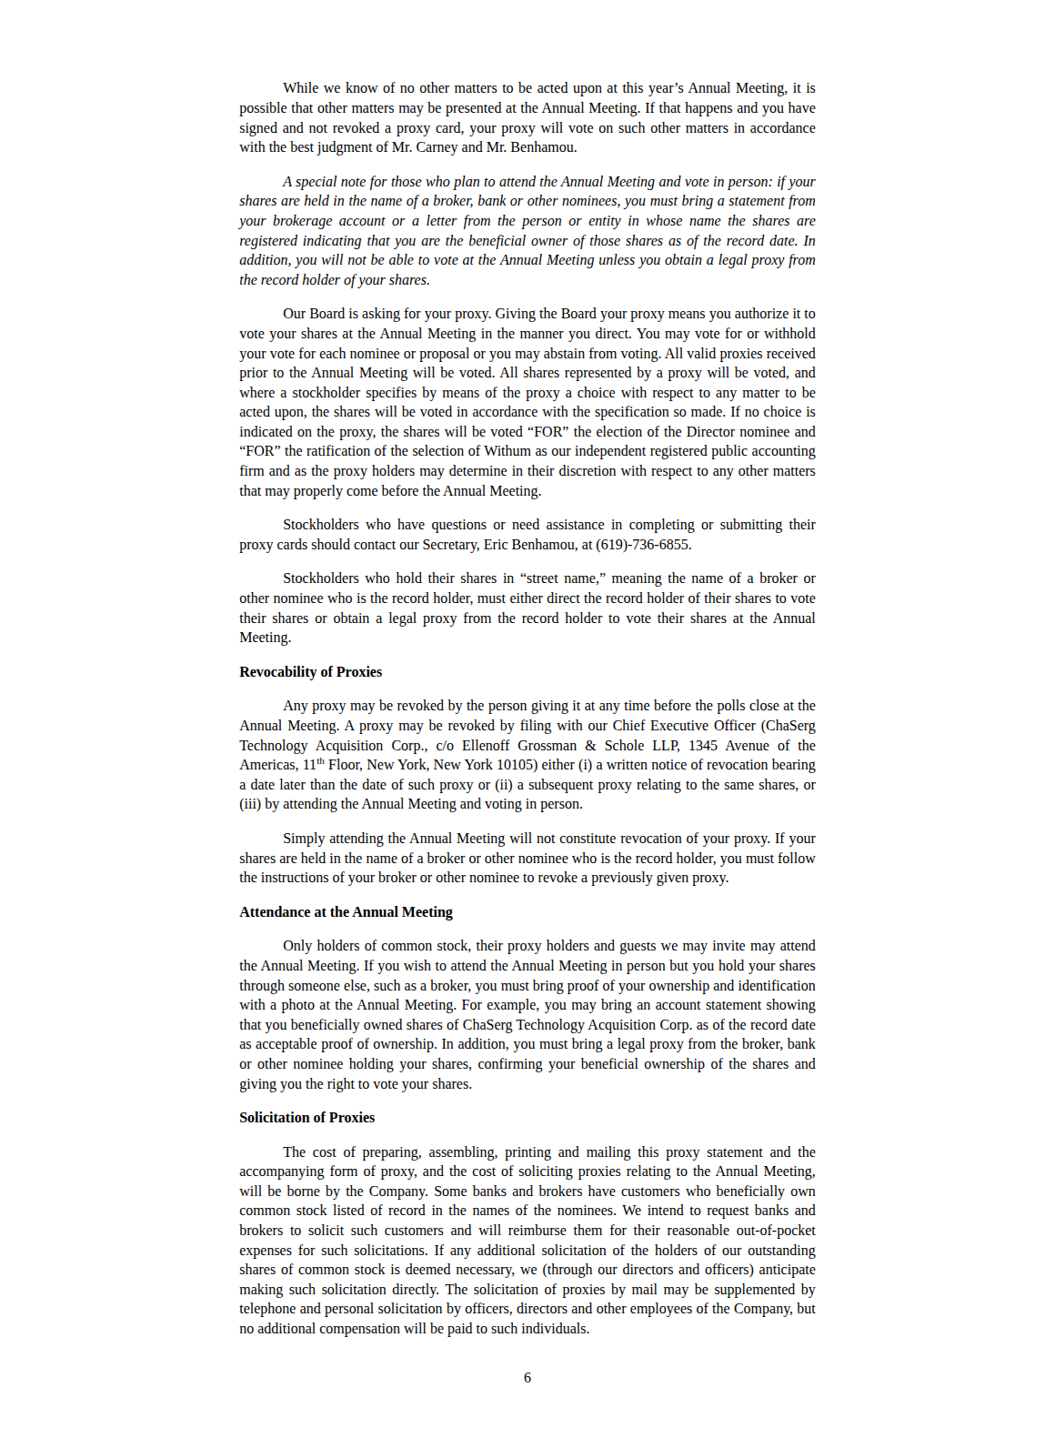While we know of no other matters to be acted upon at this year’s Annual Meeting, it is possible that other matters may be presented at the Annual Meeting. If that happens and you have signed and not revoked a proxy card, your proxy will vote on such other matters in accordance with the best judgment of Mr. Carney and Mr. Benhamou.
A special note for those who plan to attend the Annual Meeting and vote in person: if your shares are held in the name of a broker, bank or other nominees, you must bring a statement from your brokerage account or a letter from the person or entity in whose name the shares are registered indicating that you are the beneficial owner of those shares as of the record date. In addition, you will not be able to vote at the Annual Meeting unless you obtain a legal proxy from the record holder of your shares.
Our Board is asking for your proxy. Giving the Board your proxy means you authorize it to vote your shares at the Annual Meeting in the manner you direct. You may vote for or withhold your vote for each nominee or proposal or you may abstain from voting. All valid proxies received prior to the Annual Meeting will be voted. All shares represented by a proxy will be voted, and where a stockholder specifies by means of the proxy a choice with respect to any matter to be acted upon, the shares will be voted in accordance with the specification so made. If no choice is indicated on the proxy, the shares will be voted “FOR” the election of the Director nominee and “FOR” the ratification of the selection of Withum as our independent registered public accounting firm and as the proxy holders may determine in their discretion with respect to any other matters that may properly come before the Annual Meeting.
Stockholders who have questions or need assistance in completing or submitting their proxy cards should contact our Secretary, Eric Benhamou, at (619)-736-6855.
Stockholders who hold their shares in “street name,” meaning the name of a broker or other nominee who is the record holder, must either direct the record holder of their shares to vote their shares or obtain a legal proxy from the record holder to vote their shares at the Annual Meeting.
Revocability of Proxies
Any proxy may be revoked by the person giving it at any time before the polls close at the Annual Meeting. A proxy may be revoked by filing with our Chief Executive Officer (ChaSerg Technology Acquisition Corp., c/o Ellenoff Grossman & Schole LLP, 1345 Avenue of the Americas, 11th Floor, New York, New York 10105) either (i) a written notice of revocation bearing a date later than the date of such proxy or (ii) a subsequent proxy relating to the same shares, or (iii) by attending the Annual Meeting and voting in person.
Simply attending the Annual Meeting will not constitute revocation of your proxy. If your shares are held in the name of a broker or other nominee who is the record holder, you must follow the instructions of your broker or other nominee to revoke a previously given proxy.
Attendance at the Annual Meeting
Only holders of common stock, their proxy holders and guests we may invite may attend the Annual Meeting. If you wish to attend the Annual Meeting in person but you hold your shares through someone else, such as a broker, you must bring proof of your ownership and identification with a photo at the Annual Meeting. For example, you may bring an account statement showing that you beneficially owned shares of ChaSerg Technology Acquisition Corp. as of the record date as acceptable proof of ownership. In addition, you must bring a legal proxy from the broker, bank or other nominee holding your shares, confirming your beneficial ownership of the shares and giving you the right to vote your shares.
Solicitation of Proxies
The cost of preparing, assembling, printing and mailing this proxy statement and the accompanying form of proxy, and the cost of soliciting proxies relating to the Annual Meeting, will be borne by the Company. Some banks and brokers have customers who beneficially own common stock listed of record in the names of the nominees. We intend to request banks and brokers to solicit such customers and will reimburse them for their reasonable out-of-pocket expenses for such solicitations. If any additional solicitation of the holders of our outstanding shares of common stock is deemed necessary, we (through our directors and officers) anticipate making such solicitation directly. The solicitation of proxies by mail may be supplemented by telephone and personal solicitation by officers, directors and other employees of the Company, but no additional compensation will be paid to such individuals.
6